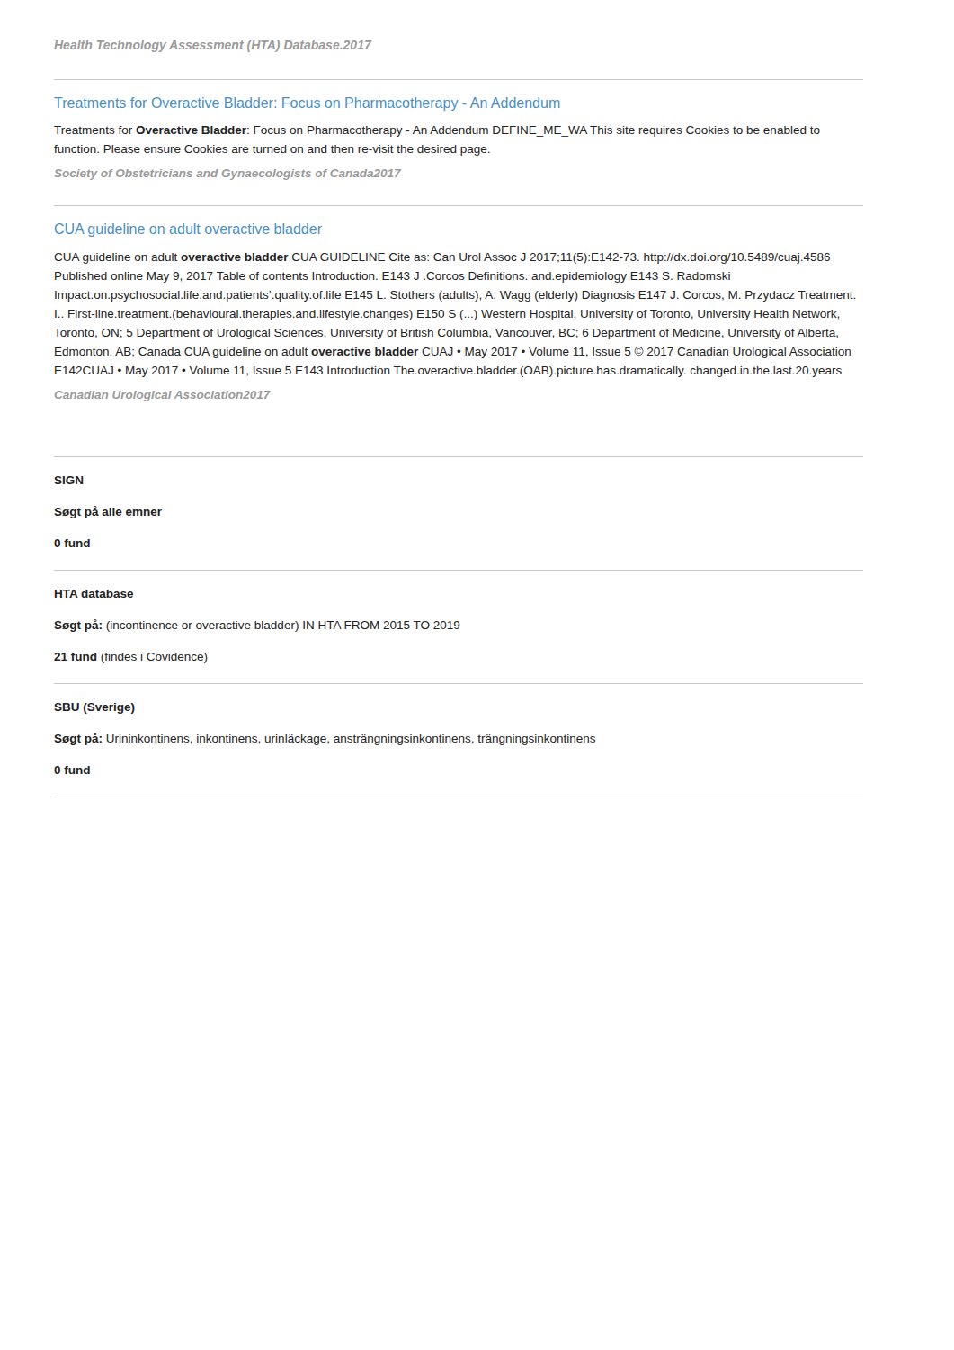Health Technology Assessment (HTA) Database.2017
Treatments for Overactive Bladder: Focus on Pharmacotherapy - An Addendum
Treatments for Overactive Bladder: Focus on Pharmacotherapy - An Addendum DEFINE_ME_WA This site requires Cookies to be enabled to function. Please ensure Cookies are turned on and then re-visit the desired page.
Society of Obstetricians and Gynaecologists of Canada2017
CUA guideline on adult overactive bladder
CUA guideline on adult overactive bladder CUA GUIDELINE Cite as: Can Urol Assoc J 2017;11(5):E142-73. http://dx.doi.org/10.5489/cuaj.4586 Published online May 9, 2017 Table of contents Introduction. E143 J .Corcos Definitions. and.epidemiology E143 S. Radomski Impact.on.psychosocial.life.and.patients’.quality.of.life E145 L. Stothers (adults), A. Wagg (elderly) Diagnosis E147 J. Corcos, M. Przydacz Treatment. I.. First-line.treatment.(behavioural.therapies.and.lifestyle.changes) E150 S (...) Western Hospital, University of Toronto, University Health Network, Toronto, ON; 5 Department of Urological Sciences, University of British Columbia, Vancouver, BC; 6 Department of Medicine, University of Alberta, Edmonton, AB; Canada CUA guideline on adult overactive bladder CUAJ • May 2017 • Volume 11, Issue 5 © 2017 Canadian Urological Association E142CUAJ • May 2017 • Volume 11, Issue 5 E143 Introduction The.overactive.bladder.(OAB).picture.has.dramatically. changed.in.the.last.20.years
Canadian Urological Association2017
SIGN
Søgt på alle emner
0 fund
HTA database
Søgt på: (incontinence or overactive bladder) IN HTA FROM 2015 TO 2019
21 fund (findes i Covidence)
SBU (Sverige)
Søgt på: Urininkontinens, inkontinens, urinläckage, ansträngningsinkontinens, trängningsinkontinens
0 fund